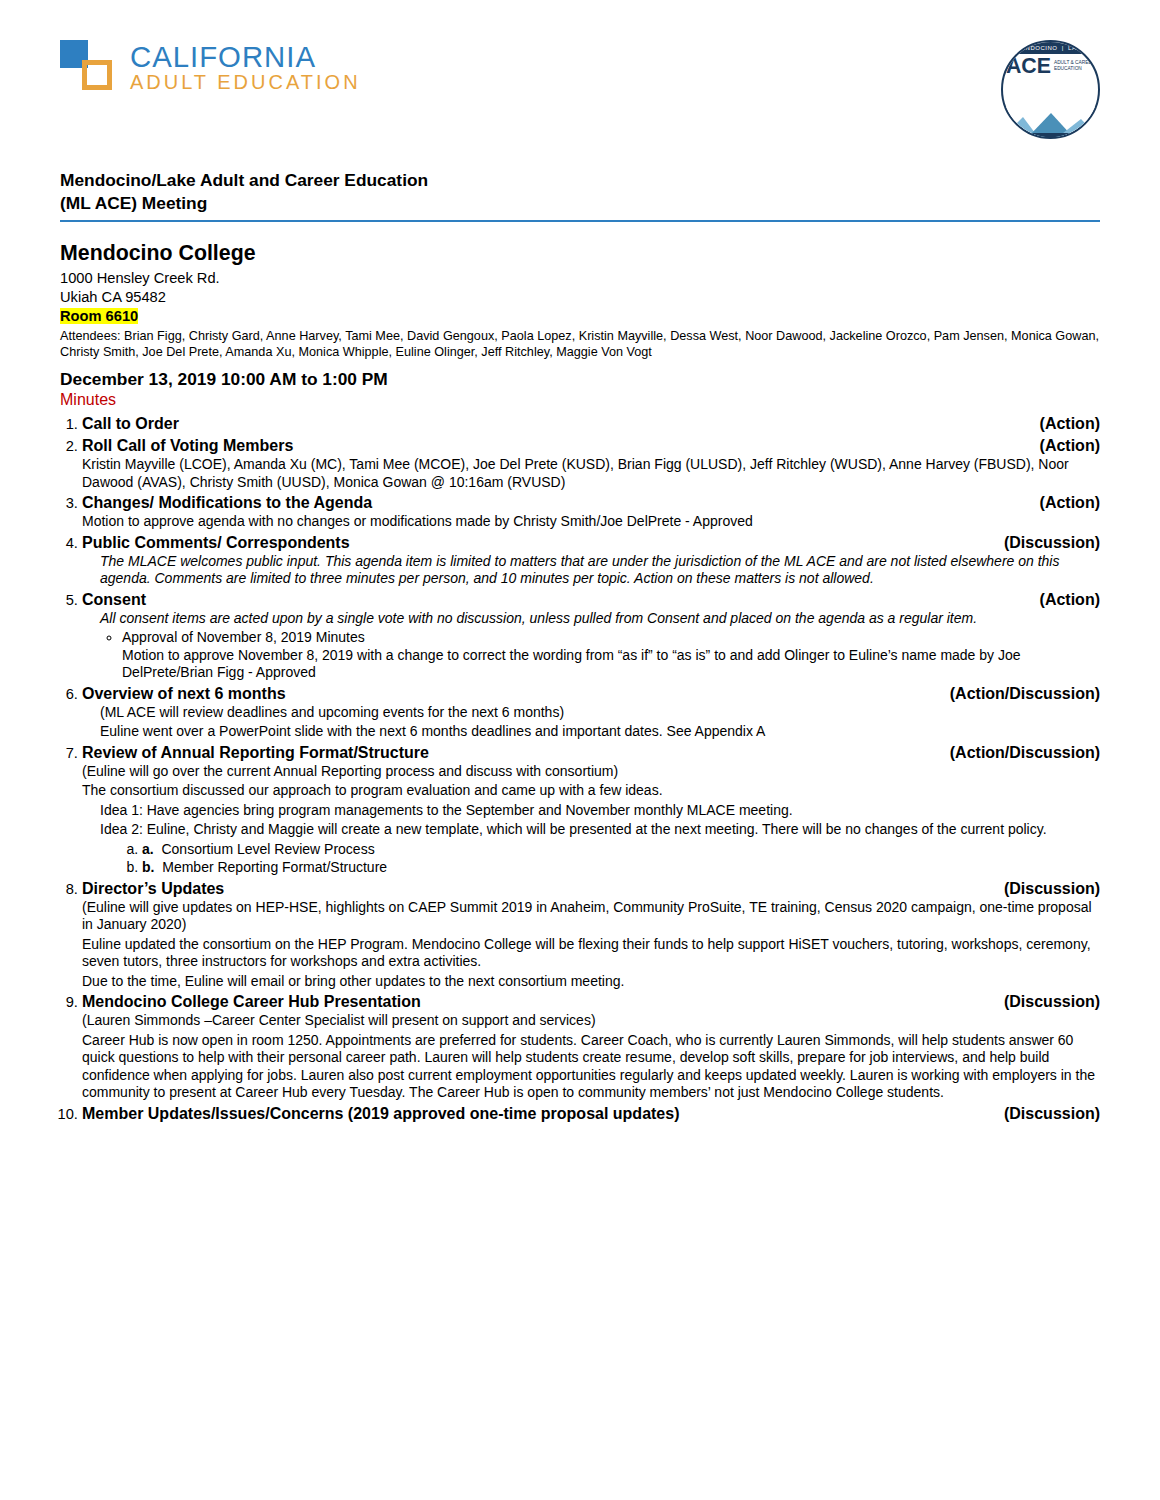CALIFORNIA
ADULT EDUCATION
MENDOCINO | LAKE
ACE ADULT & CAREER
EDUCATION
Mendocino/Lake Adult and Career Education
(ML ACE) Meeting
Mendocino College
1000 Hensley Creek Rd.
Ukiah CA 95482
Room 6610
Attendees: Brian Figg, Christy Gard, Anne Harvey, Tami Mee, David Gengoux, Paola Lopez, Kristin Mayville, Dessa West, Noor Dawood, Jackeline Orozco, Pam Jensen, Monica Gowan, Christy Smith, Joe Del Prete, Amanda Xu, Monica Whipple, Euline Olinger, Jeff Ritchley, Maggie Von Vogt
December 13, 2019 10:00 AM to 1:00 PM
Minutes
Call to Order(Action)
Roll Call of Voting Members(Action)
Kristin Mayville (LCOE), Amanda Xu (MC), Tami Mee (MCOE), Joe Del Prete (KUSD), Brian Figg (ULUSD), Jeff Ritchley (WUSD), Anne Harvey (FBUSD), Noor Dawood (AVAS), Christy Smith (UUSD), Monica Gowan @ 10:16am (RVUSD)
Changes/ Modifications to the Agenda(Action)
Motion to approve agenda with no changes or modifications made by Christy Smith/Joe DelPrete - Approved
Public Comments/ Correspondents(Discussion)
The MLACE welcomes public input. This agenda item is limited to matters that are under the jurisdiction of the ML ACE and are not listed elsewhere on this agenda. Comments are limited to three minutes per person, and 10 minutes per topic. Action on these matters is not allowed.
Consent(Action)
All consent items are acted upon by a single vote with no discussion, unless pulled from Consent and placed on the agenda as a regular item.
Approval of November 8, 2019 Minutes
Motion to approve November 8, 2019 with a change to correct the wording from “as if” to “as is” to and add Olinger to Euline’s name made by Joe DelPrete/Brian Figg - Approved
Overview of next 6 months(Action/Discussion)
(ML ACE will review deadlines and upcoming events for the next 6 months)
Euline went over a PowerPoint slide with the next 6 months deadlines and important dates. See Appendix A
Review of Annual Reporting Format/Structure(Action/Discussion)
(Euline will go over the current Annual Reporting process and discuss with consortium)
The consortium discussed our approach to program evaluation and came up with a few ideas.
Idea 1: Have agencies bring program managements to the September and November monthly MLACE meeting.
Idea 2: Euline, Christy and Maggie will create a new template, which will be presented at the next meeting. There will be no changes of the current policy.
a. Consortium Level Review Process
b. Member Reporting Format/Structure
Director’s Updates(Discussion)
(Euline will give updates on HEP-HSE, highlights on CAEP Summit 2019 in Anaheim, Community ProSuite, TE training, Census 2020 campaign, one-time proposal in January 2020)
Euline updated the consortium on the HEP Program. Mendocino College will be flexing their funds to help support HiSET vouchers, tutoring, workshops, ceremony, seven tutors, three instructors for workshops and extra activities.
Due to the time, Euline will email or bring other updates to the next consortium meeting.
Mendocino College Career Hub Presentation(Discussion)
(Lauren Simmonds –Career Center Specialist will present on support and services)
Career Hub is now open in room 1250. Appointments are preferred for students. Career Coach, who is currently Lauren Simmonds, will help students answer 60 quick questions to help with their personal career path. Lauren will help students create resume, develop soft skills, prepare for job interviews, and help build confidence when applying for jobs. Lauren also post current employment opportunities regularly and keeps updated weekly. Lauren is working with employers in the community to present at Career Hub every Tuesday. The Career Hub is open to community members’ not just Mendocino College students.
Member Updates/Issues/Concerns (2019 approved one-time proposal updates)(Discussion)